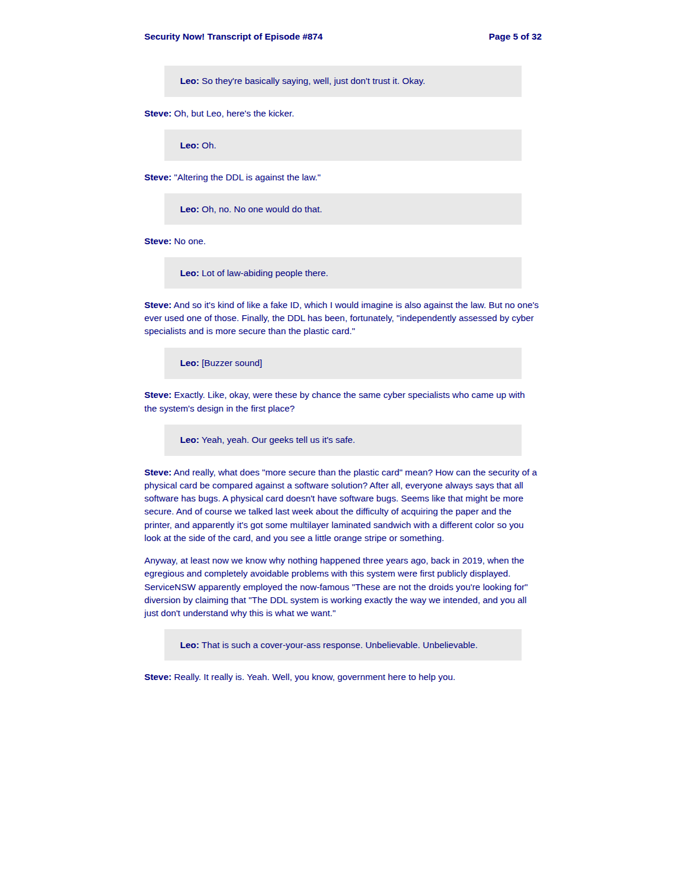Security Now! Transcript of Episode #874
Page 5 of 32
Leo: So they're basically saying, well, just don't trust it. Okay.
Steve: Oh, but Leo, here's the kicker.
Leo: Oh.
Steve: "Altering the DDL is against the law."
Leo: Oh, no. No one would do that.
Steve: No one.
Leo: Lot of law-abiding people there.
Steve: And so it's kind of like a fake ID, which I would imagine is also against the law. But no one's ever used one of those. Finally, the DDL has been, fortunately, "independently assessed by cyber specialists and is more secure than the plastic card."
Leo: [Buzzer sound]
Steve: Exactly. Like, okay, were these by chance the same cyber specialists who came up with the system's design in the first place?
Leo: Yeah, yeah. Our geeks tell us it's safe.
Steve: And really, what does "more secure than the plastic card" mean? How can the security of a physical card be compared against a software solution? After all, everyone always says that all software has bugs. A physical card doesn't have software bugs. Seems like that might be more secure. And of course we talked last week about the difficulty of acquiring the paper and the printer, and apparently it's got some multilayer laminated sandwich with a different color so you look at the side of the card, and you see a little orange stripe or something.
Anyway, at least now we know why nothing happened three years ago, back in 2019, when the egregious and completely avoidable problems with this system were first publicly displayed. ServiceNSW apparently employed the now-famous "These are not the droids you're looking for" diversion by claiming that "The DDL system is working exactly the way we intended, and you all just don't understand why this is what we want."
Leo: That is such a cover-your-ass response. Unbelievable. Unbelievable.
Steve: Really. It really is. Yeah. Well, you know, government here to help you.